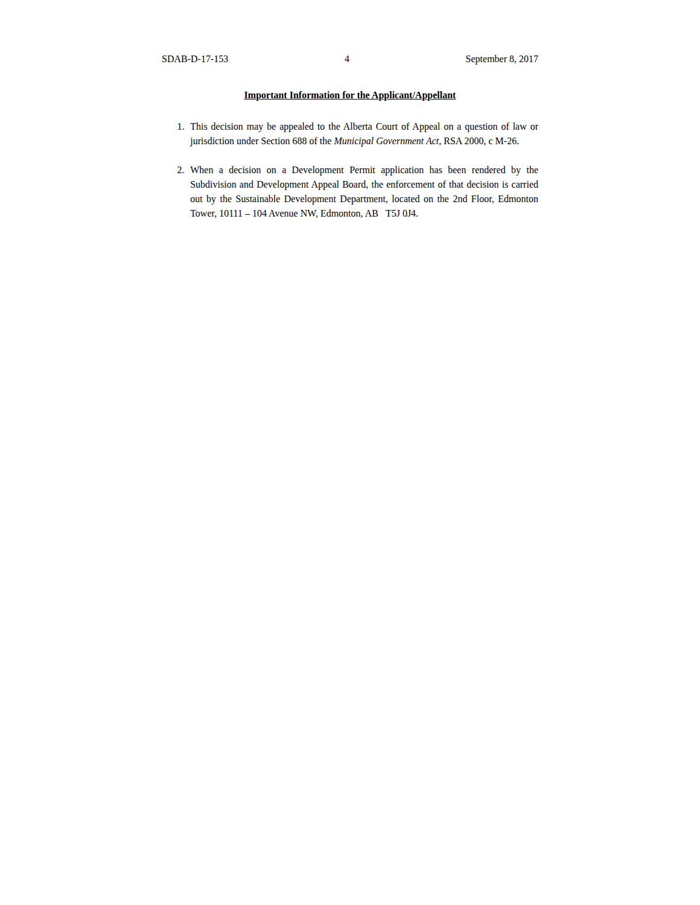SDAB-D-17-153 4 September 8, 2017
Important Information for the Applicant/Appellant
This decision may be appealed to the Alberta Court of Appeal on a question of law or jurisdiction under Section 688 of the Municipal Government Act, RSA 2000, c M-26.
When a decision on a Development Permit application has been rendered by the Subdivision and Development Appeal Board, the enforcement of that decision is carried out by the Sustainable Development Department, located on the 2nd Floor, Edmonton Tower, 10111 – 104 Avenue NW, Edmonton, AB T5J 0J4.